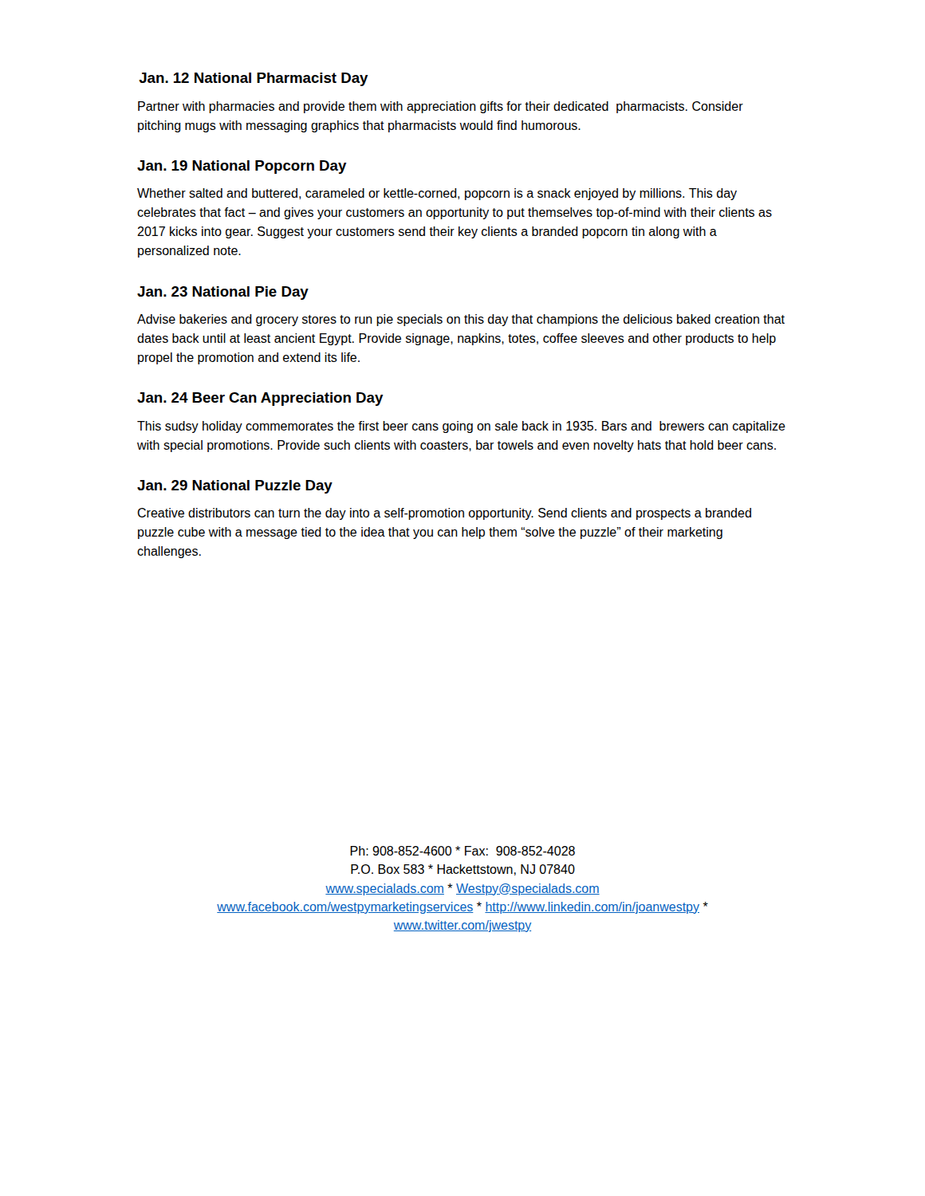Jan. 12 National Pharmacist Day
Partner with pharmacies and provide them with appreciation gifts for their dedicated pharmacists. Consider pitching mugs with messaging graphics that pharmacists would find humorous.
Jan. 19 National Popcorn Day
Whether salted and buttered, carameled or kettle-corned, popcorn is a snack enjoyed by millions. This day celebrates that fact – and gives your customers an opportunity to put themselves top-of-mind with their clients as 2017 kicks into gear. Suggest your customers send their key clients a branded popcorn tin along with a personalized note.
Jan. 23 National Pie Day
Advise bakeries and grocery stores to run pie specials on this day that champions the delicious baked creation that dates back until at least ancient Egypt. Provide signage, napkins, totes, coffee sleeves and other products to help propel the promotion and extend its life.
Jan. 24 Beer Can Appreciation Day
This sudsy holiday commemorates the first beer cans going on sale back in 1935. Bars and brewers can capitalize with special promotions. Provide such clients with coasters, bar towels and even novelty hats that hold beer cans.
Jan. 29 National Puzzle Day
Creative distributors can turn the day into a self-promotion opportunity. Send clients and prospects a branded puzzle cube with a message tied to the idea that you can help them “solve the puzzle” of their marketing challenges.
Ph: 908-852-4600 * Fax: 908-852-4028
P.O. Box 583 * Hackettstown, NJ 07840
www.specialads.com * Westpy@specialads.com
www.facebook.com/westpymarketingservices * http://www.linkedin.com/in/joanwestpy *
www.twitter.com/jwestpy